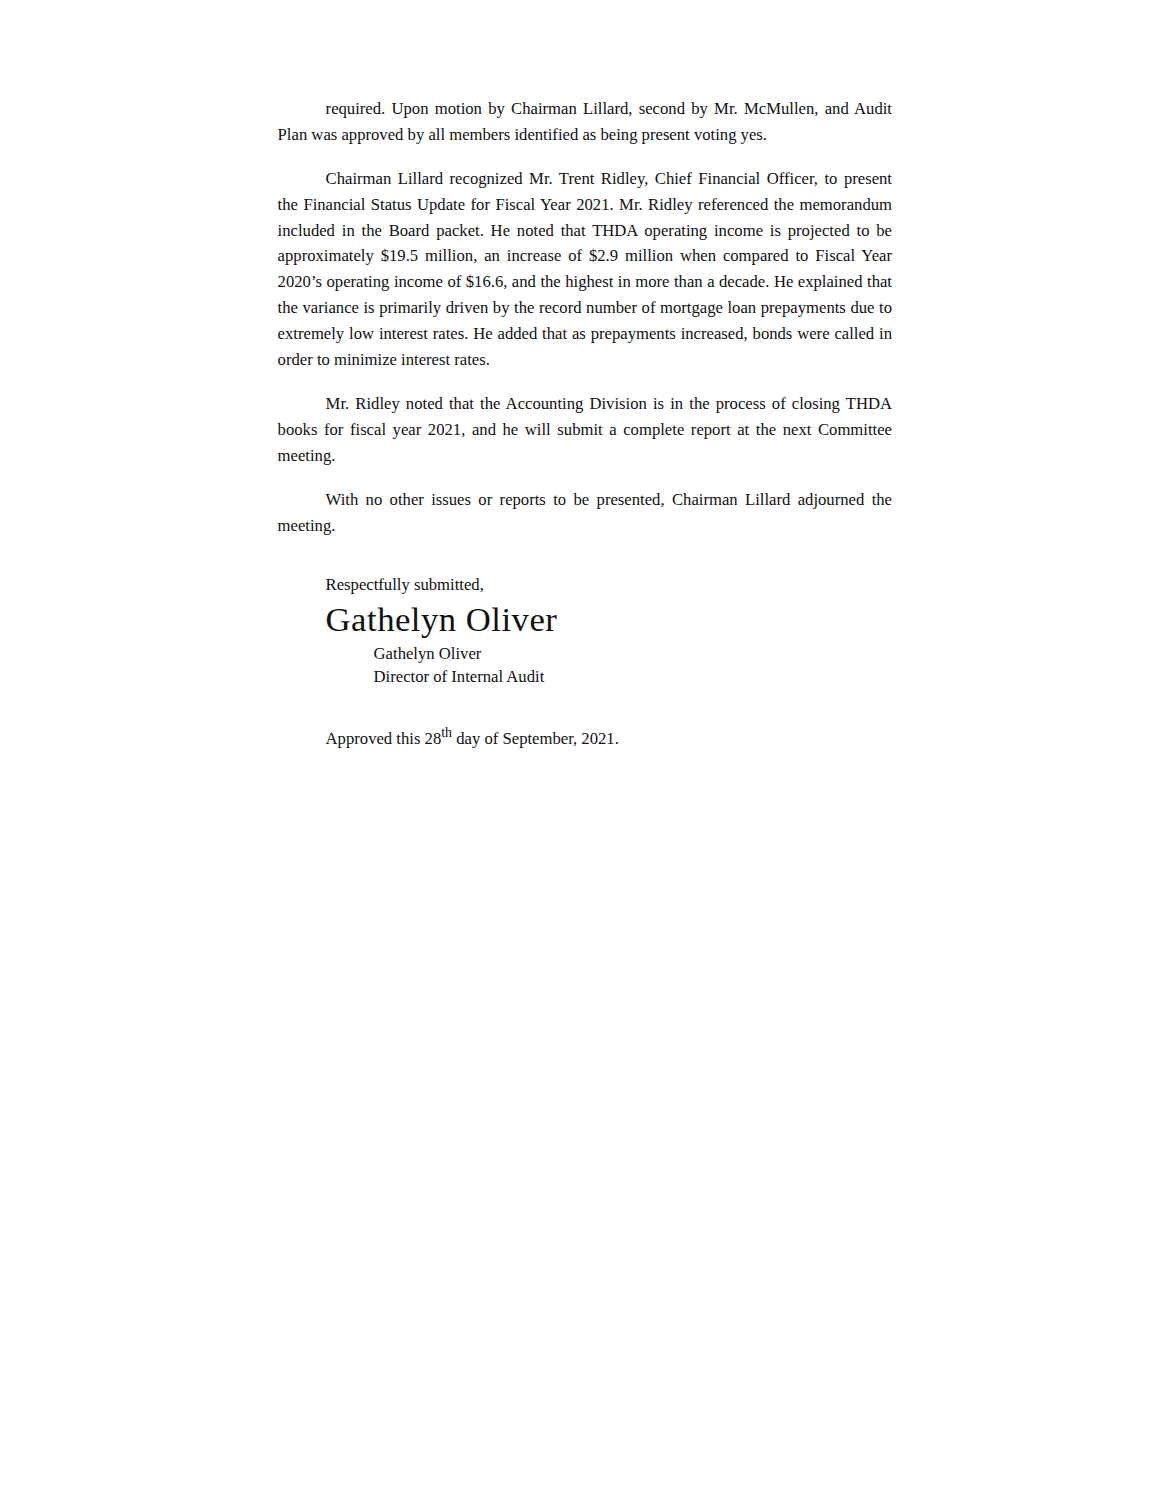required. Upon motion by Chairman Lillard, second by Mr. McMullen, and Audit Plan was approved by all members identified as being present voting yes.
Chairman Lillard recognized Mr. Trent Ridley, Chief Financial Officer, to present the Financial Status Update for Fiscal Year 2021. Mr. Ridley referenced the memorandum included in the Board packet. He noted that THDA operating income is projected to be approximately $19.5 million, an increase of $2.9 million when compared to Fiscal Year 2020’s operating income of $16.6, and the highest in more than a decade. He explained that the variance is primarily driven by the record number of mortgage loan prepayments due to extremely low interest rates. He added that as prepayments increased, bonds were called in order to minimize interest rates.
Mr. Ridley noted that the Accounting Division is in the process of closing THDA books for fiscal year 2021, and he will submit a complete report at the next Committee meeting.
With no other issues or reports to be presented, Chairman Lillard adjourned the meeting.
Respectfully submitted,
Gathelyn Oliver
Gathelyn Oliver
Director of Internal Audit
Approved this 28th day of September, 2021.